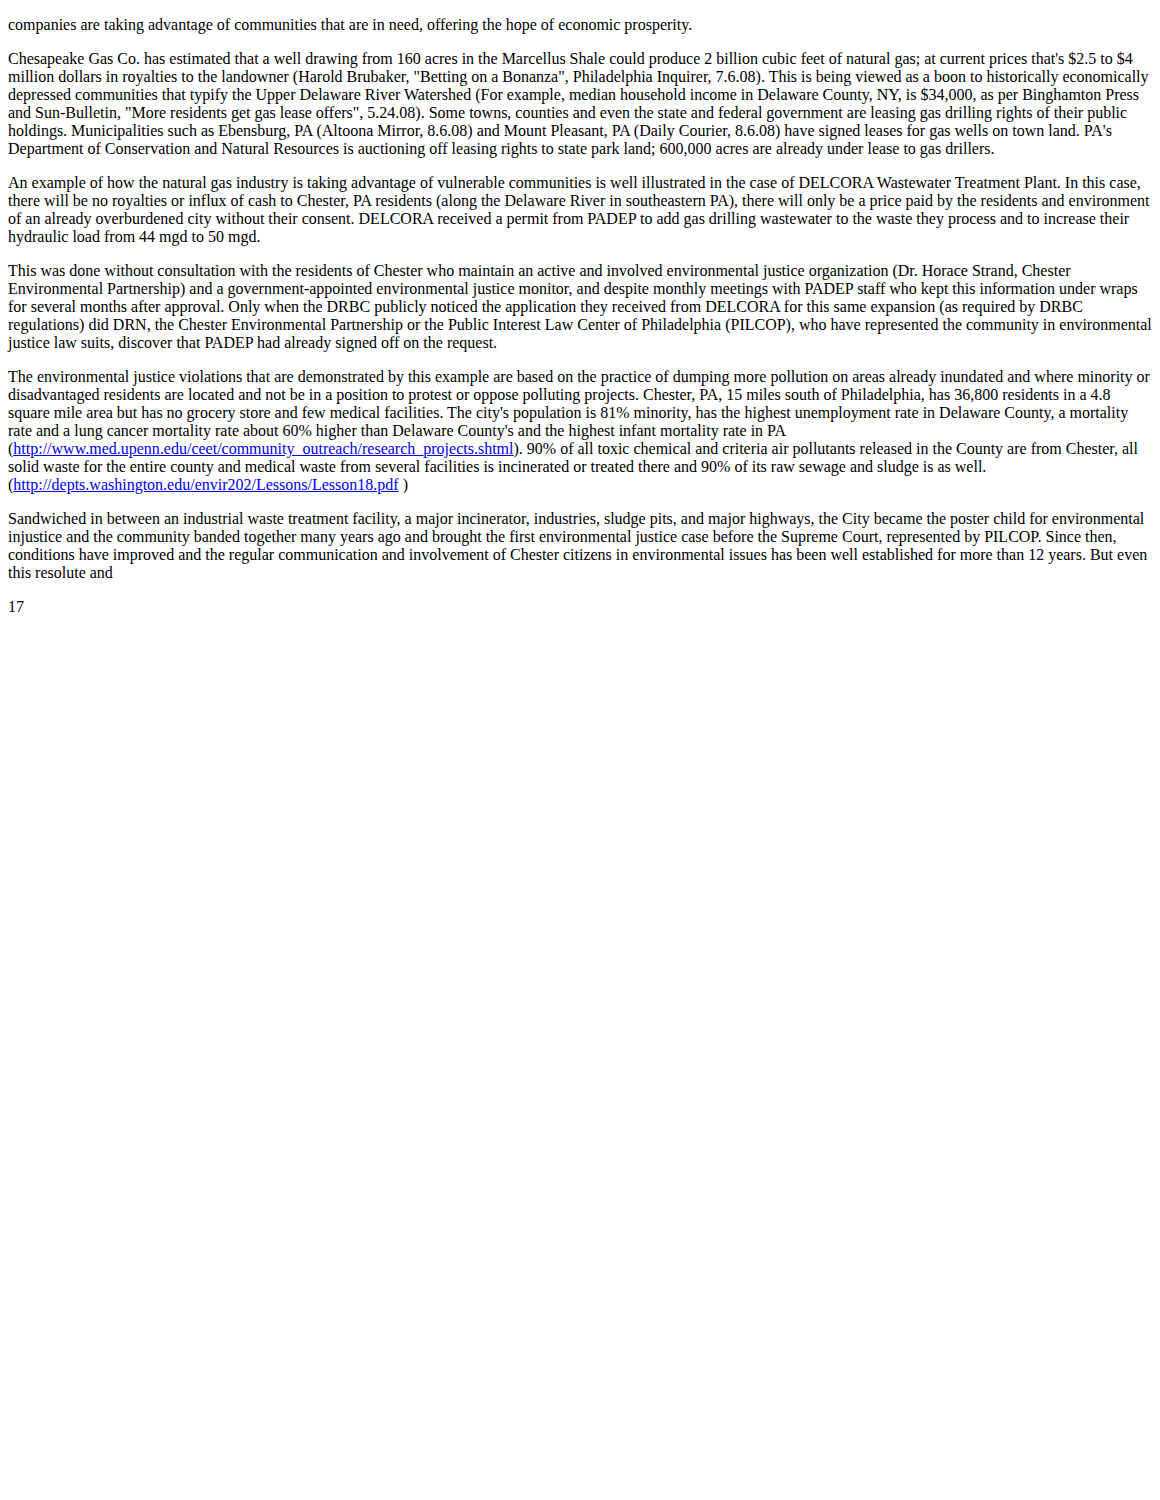companies are taking advantage of communities that are in need, offering the hope of economic prosperity.
Chesapeake Gas Co. has estimated that a well drawing from 160 acres in the Marcellus Shale could produce 2 billion cubic feet of natural gas; at current prices that's $2.5 to $4 million dollars in royalties to the landowner (Harold Brubaker, "Betting on a Bonanza", Philadelphia Inquirer, 7.6.08). This is being viewed as a boon to historically economically depressed communities that typify the Upper Delaware River Watershed (For example, median household income in Delaware County, NY, is $34,000, as per Binghamton Press and Sun-Bulletin, "More residents get gas lease offers", 5.24.08). Some towns, counties and even the state and federal government are leasing gas drilling rights of their public holdings. Municipalities such as Ebensburg, PA (Altoona Mirror, 8.6.08) and Mount Pleasant, PA (Daily Courier, 8.6.08) have signed leases for gas wells on town land. PA's Department of Conservation and Natural Resources is auctioning off leasing rights to state park land; 600,000 acres are already under lease to gas drillers.
An example of how the natural gas industry is taking advantage of vulnerable communities is well illustrated in the case of DELCORA Wastewater Treatment Plant. In this case, there will be no royalties or influx of cash to Chester, PA residents (along the Delaware River in southeastern PA), there will only be a price paid by the residents and environment of an already overburdened city without their consent. DELCORA received a permit from PADEP to add gas drilling wastewater to the waste they process and to increase their hydraulic load from 44 mgd to 50 mgd.
This was done without consultation with the residents of Chester who maintain an active and involved environmental justice organization (Dr. Horace Strand, Chester Environmental Partnership) and a government-appointed environmental justice monitor, and despite monthly meetings with PADEP staff who kept this information under wraps for several months after approval. Only when the DRBC publicly noticed the application they received from DELCORA for this same expansion (as required by DRBC regulations) did DRN, the Chester Environmental Partnership or the Public Interest Law Center of Philadelphia (PILCOP), who have represented the community in environmental justice law suits, discover that PADEP had already signed off on the request.
The environmental justice violations that are demonstrated by this example are based on the practice of dumping more pollution on areas already inundated and where minority or disadvantaged residents are located and not be in a position to protest or oppose polluting projects. Chester, PA, 15 miles south of Philadelphia, has 36,800 residents in a 4.8 square mile area but has no grocery store and few medical facilities. The city's population is 81% minority, has the highest unemployment rate in Delaware County, a mortality rate and a lung cancer mortality rate about 60% higher than Delaware County's and the highest infant mortality rate in PA (http://www.med.upenn.edu/ceet/community_outreach/research_projects.shtml). 90% of all toxic chemical and criteria air pollutants released in the County are from Chester, all solid waste for the entire county and medical waste from several facilities is incinerated or treated there and 90% of its raw sewage and sludge is as well. (http://depts.washington.edu/envir202/Lessons/Lesson18.pdf )
Sandwiched in between an industrial waste treatment facility, a major incinerator, industries, sludge pits, and major highways, the City became the poster child for environmental injustice and the community banded together many years ago and brought the first environmental justice case before the Supreme Court, represented by PILCOP. Since then, conditions have improved and the regular communication and involvement of Chester citizens in environmental issues has been well established for more than 12 years. But even this resolute and
17